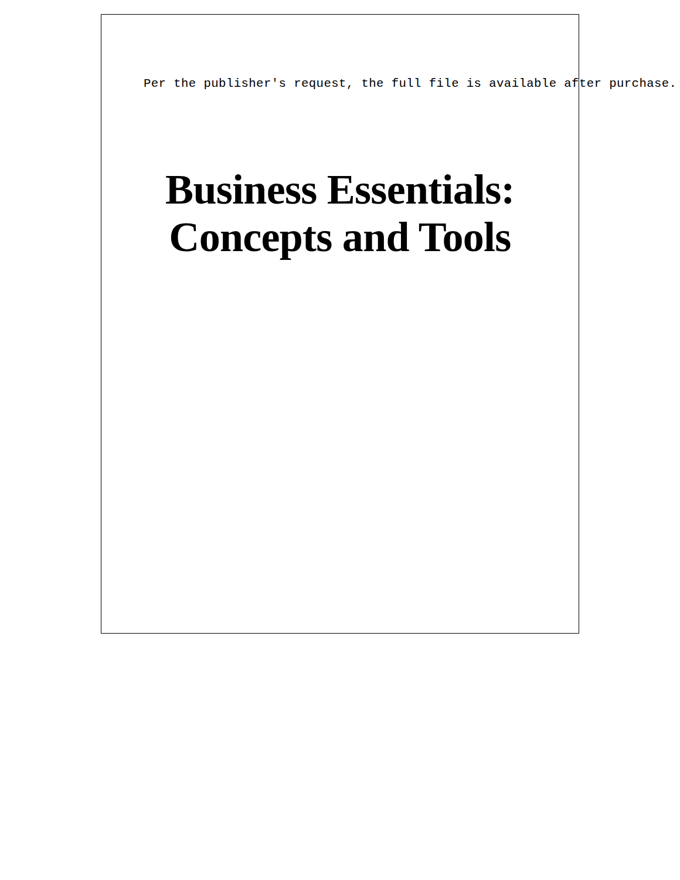Per the publisher's request, the full file is available after purchase.
Business Essentials: Concepts and Tools